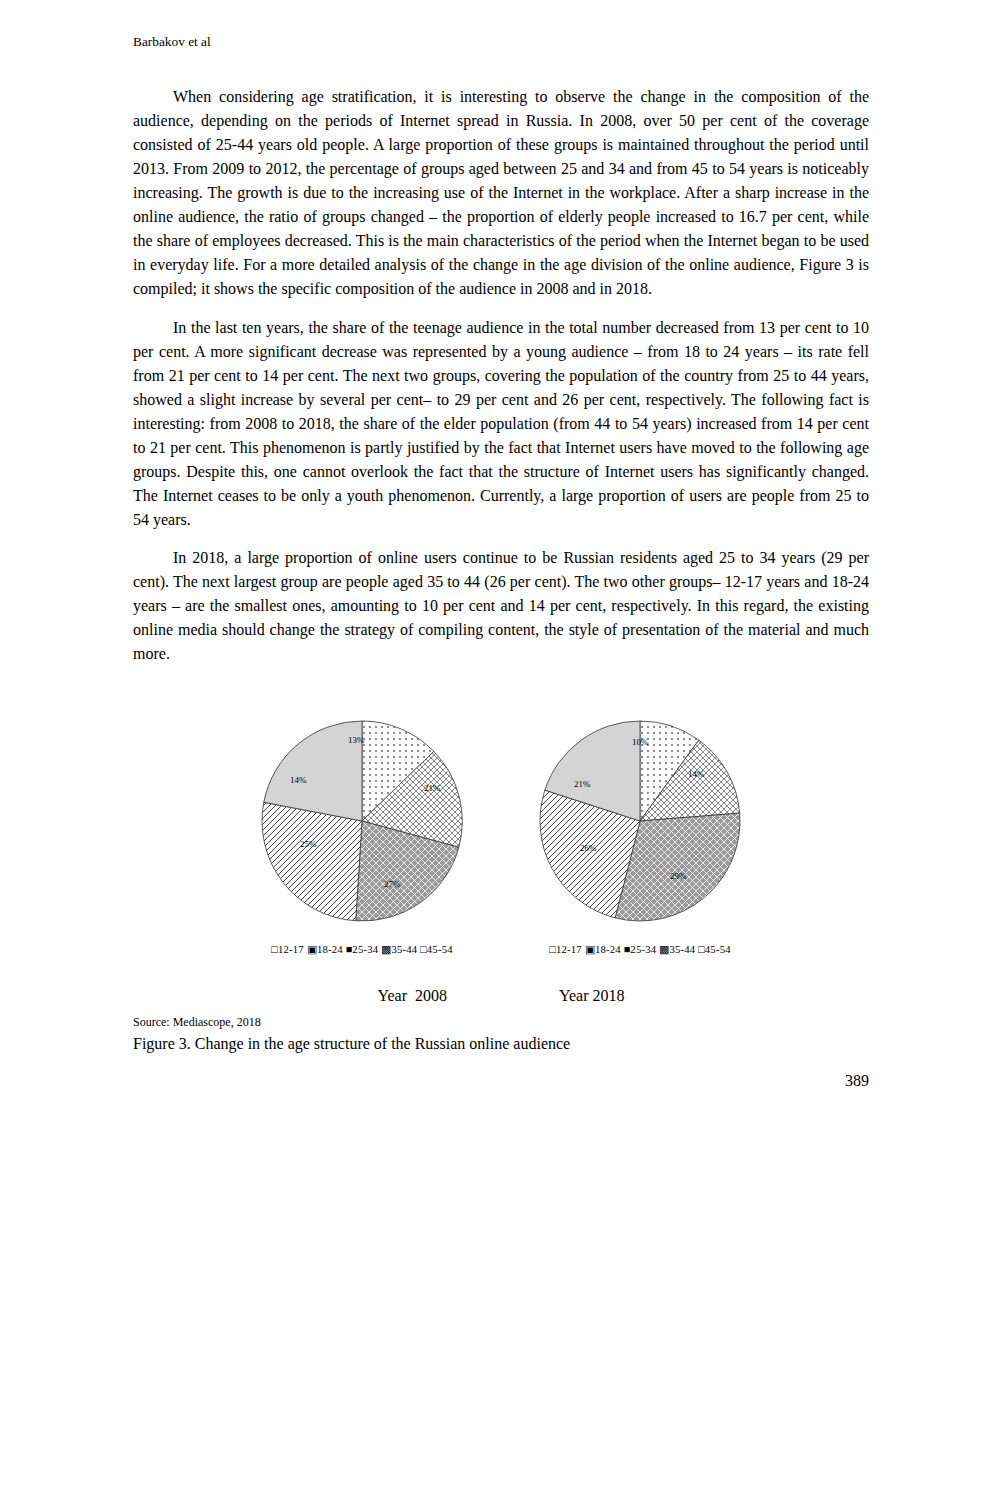Barbakov et al
When considering age stratification, it is interesting to observe the change in the composition of the audience, depending on the periods of Internet spread in Russia. In 2008, over 50 per cent of the coverage consisted of 25-44 years old people. A large proportion of these groups is maintained throughout the period until 2013. From 2009 to 2012, the percentage of groups aged between 25 and 34 and from 45 to 54 years is noticeably increasing. The growth is due to the increasing use of the Internet in the workplace. After a sharp increase in the online audience, the ratio of groups changed – the proportion of elderly people increased to 16.7 per cent, while the share of employees decreased. This is the main characteristics of the period when the Internet began to be used in everyday life. For a more detailed analysis of the change in the age division of the online audience, Figure 3 is compiled; it shows the specific composition of the audience in 2008 and in 2018.
In the last ten years, the share of the teenage audience in the total number decreased from 13 per cent to 10 per cent. A more significant decrease was represented by a young audience – from 18 to 24 years – its rate fell from 21 per cent to 14 per cent. The next two groups, covering the population of the country from 25 to 44 years, showed a slight increase by several per cent– to 29 per cent and 26 per cent, respectively. The following fact is interesting: from 2008 to 2018, the share of the elder population (from 44 to 54 years) increased from 14 per cent to 21 per cent. This phenomenon is partly justified by the fact that Internet users have moved to the following age groups. Despite this, one cannot overlook the fact that the structure of Internet users has significantly changed. The Internet ceases to be only a youth phenomenon. Currently, a large proportion of users are people from 25 to 54 years.
In 2018, a large proportion of online users continue to be Russian residents aged 25 to 34 years (29 per cent). The next largest group are people aged 35 to 44 (26 per cent). The two other groups– 12-17 years and 18-24 years – are the smallest ones, amounting to 10 per cent and 14 per cent, respectively. In this regard, the existing online media should change the strategy of compiling content, the style of presentation of the material and much more.
14% 13% 21% 27% 25%
□12-17 ▣18-24 ■25-34 ▩35-44 □45-54
10% 14% 29% 26% 21%
□12-17 ▣18-24 ■25-34 ▩35-44 □45-54
Year 2008 Year 2018
Source: Mediascope, 2018
Figure 3. Change in the age structure of the Russian online audience
389